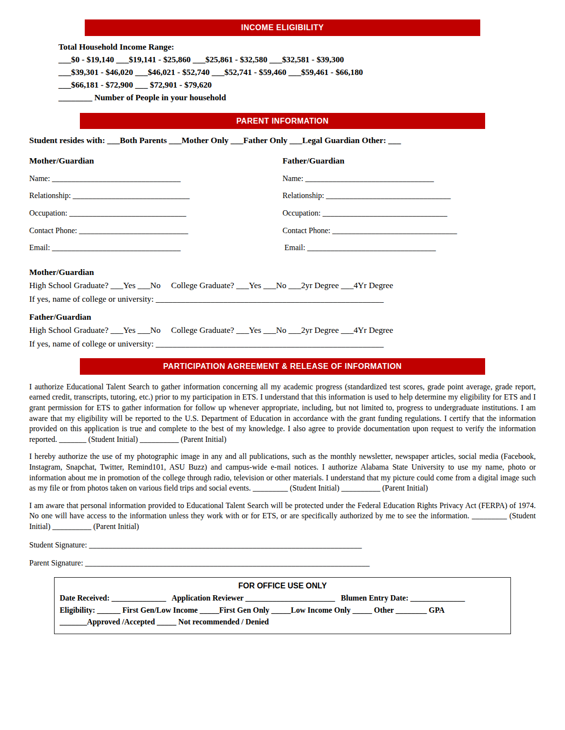INCOME ELIGIBILITY
Total Household Income Range:
___$0 - $19,140 ___$19,141 - $25,860 ___$25,861 - $32,580 ___$32,581 - $39,300
___$39,301 - $46,020 ___$46,021 - $52,740 ___$52,741 - $59,460 ___$59,461 - $66,180
___$66,181 - $72,900 ___ $72,901 - $79,620
________ Number of People in your household
PARENT INFORMATION
Student resides with: ___Both Parents ___Mother Only ___Father Only ___Legal Guardian Other: ___
| Mother/Guardian | Father/Guardian |
| Name: _________________________________ | Name: _________________________________ |
| Relationship: ______________________________ | Relationship: ________________________________ |
| Occupation: ______________________________ | Occupation: ________________________________ |
| Contact Phone: ____________________________ | Contact Phone: ________________________________ |
| Email: _________________________________ | Email: _________________________________ |
Mother/Guardian
High School Graduate? ___Yes ___No College Graduate? ___Yes ___No ___2yr Degree ___4Yr Degree
If yes, name of college or university: ______________________________________________________
Father/Guardian
High School Graduate? ___Yes ___No College Graduate? ___Yes ___No ___2yr Degree ___4Yr Degree
If yes, name of college or university: ______________________________________________________
PARTICIPATION AGREEMENT & RELEASE OF INFORMATION
I authorize Educational Talent Search to gather information concerning all my academic progress (standardized test scores, grade point average, grade report, earned credit, transcripts, tutoring, etc.) prior to my participation in ETS. I understand that this information is used to help determine my eligibility for ETS and I grant permission for ETS to gather information for follow up whenever appropriate, including, but not limited to, progress to undergraduate institutions. I am aware that my eligibility will be reported to the U.S. Department of Education in accordance with the grant funding regulations. I certify that the information provided on this application is true and complete to the best of my knowledge. I also agree to provide documentation upon request to verify the information reported. _______ (Student Initial) __________ (Parent Initial)
I hereby authorize the use of my photographic image in any and all publications, such as the monthly newsletter, newspaper articles, social media (Facebook, Instagram, Snapchat, Twitter, Remind101, ASU Buzz) and campus-wide e-mail notices. I authorize Alabama State University to use my name, photo or information about me in promotion of the college through radio, television or other materials. I understand that my picture could come from a digital image such as my file or from photos taken on various field trips and social events. _________ (Student Initial) __________ (Parent Initial)
I am aware that personal information provided to Educational Talent Search will be protected under the Federal Education Rights Privacy Act (FERPA) of 1974. No one will have access to the information unless they work with or for ETS, or are specifically authorized by me to see the information. _________ (Student Initial) __________ (Parent Initial)
Student Signature: ______________________________________________________________________
Parent Signature: _________________________________________________________________________
FOR OFFICE USE ONLY
Date Received: ______________ Application Reviewer _______________________ Blumen Entry Date: ______________
Eligibility: ______ First Gen/Low Income _____First Gen Only _____Low Income Only _____ Other ________ GPA
_______Approved /Accepted _____ Not recommended / Denied